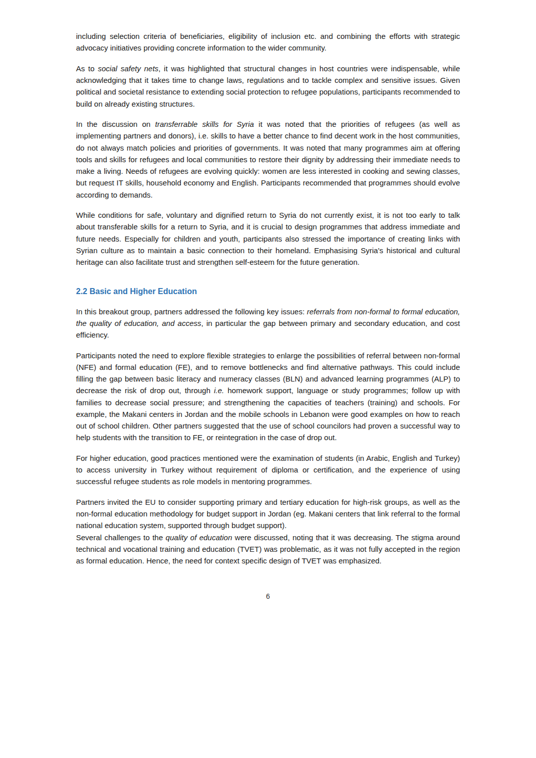including selection criteria of beneficiaries, eligibility of inclusion etc. and combining the efforts with strategic advocacy initiatives providing concrete information to the wider community.
As to social safety nets, it was highlighted that structural changes in host countries were indispensable, while acknowledging that it takes time to change laws, regulations and to tackle complex and sensitive issues. Given political and societal resistance to extending social protection to refugee populations, participants recommended to build on already existing structures.
In the discussion on transferrable skills for Syria it was noted that the priorities of refugees (as well as implementing partners and donors), i.e. skills to have a better chance to find decent work in the host communities, do not always match policies and priorities of governments. It was noted that many programmes aim at offering tools and skills for refugees and local communities to restore their dignity by addressing their immediate needs to make a living. Needs of refugees are evolving quickly: women are less interested in cooking and sewing classes, but request IT skills, household economy and English. Participants recommended that programmes should evolve according to demands.
While conditions for safe, voluntary and dignified return to Syria do not currently exist, it is not too early to talk about transferable skills for a return to Syria, and it is crucial to design programmes that address immediate and future needs. Especially for children and youth, participants also stressed the importance of creating links with Syrian culture as to maintain a basic connection to their homeland. Emphasising Syria's historical and cultural heritage can also facilitate trust and strengthen self-esteem for the future generation.
2.2 Basic and Higher Education
In this breakout group, partners addressed the following key issues: referrals from non-formal to formal education, the quality of education, and access, in particular the gap between primary and secondary education, and cost efficiency.
Participants noted the need to explore flexible strategies to enlarge the possibilities of referral between non-formal (NFE) and formal education (FE), and to remove bottlenecks and find alternative pathways. This could include filling the gap between basic literacy and numeracy classes (BLN) and advanced learning programmes (ALP) to decrease the risk of drop out, through i.e. homework support, language or study programmes; follow up with families to decrease social pressure; and strengthening the capacities of teachers (training) and schools. For example, the Makani centers in Jordan and the mobile schools in Lebanon were good examples on how to reach out of school children. Other partners suggested that the use of school councilors had proven a successful way to help students with the transition to FE, or reintegration in the case of drop out.
For higher education, good practices mentioned were the examination of students (in Arabic, English and Turkey) to access university in Turkey without requirement of diploma or certification, and the experience of using successful refugee students as role models in mentoring programmes.
Partners invited the EU to consider supporting primary and tertiary education for high-risk groups, as well as the non-formal education methodology for budget support in Jordan (eg. Makani centers that link referral to the formal national education system, supported through budget support).
Several challenges to the quality of education were discussed, noting that it was decreasing. The stigma around technical and vocational training and education (TVET) was problematic, as it was not fully accepted in the region as formal education. Hence, the need for context specific design of TVET was emphasized.
6